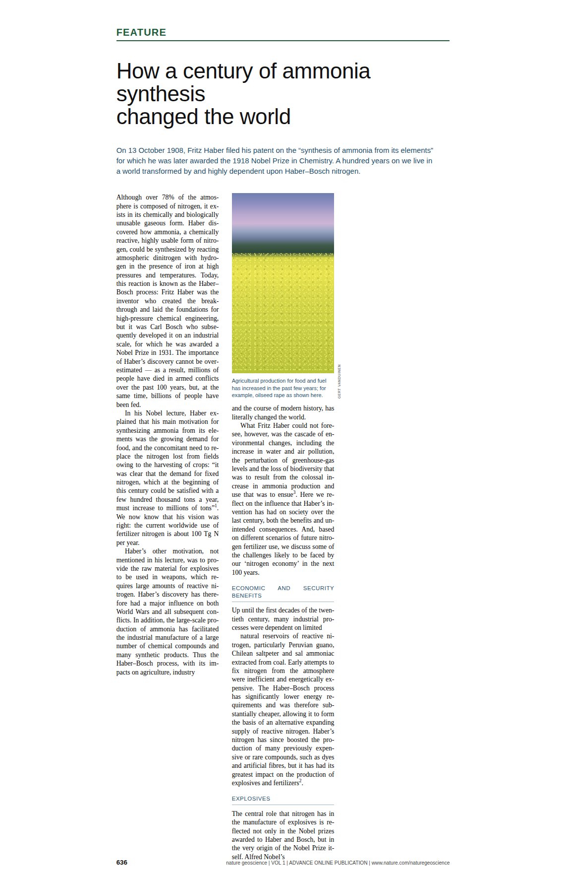FEATURE
How a century of ammonia synthesis
changed the world
On 13 October 1908, Fritz Haber filed his patent on the “synthesis of ammonia from its elements” for which he was later awarded the 1918 Nobel Prize in Chemistry. A hundred years on we live in a world transformed by and highly dependent upon Haber–Bosch nitrogen.
Although over 78% of the atmosphere is composed of nitrogen, it exists in its chemically and biologically unusable gaseous form. Haber discovered how ammonia, a chemically reactive, highly usable form of nitrogen, could be synthesized by reacting atmospheric dinitrogen with hydrogen in the presence of iron at high pressures and temperatures. Today, this reaction is known as the Haber–Bosch process: Fritz Haber was the inventor who created the breakthrough and laid the foundations for high-pressure chemical engineering, but it was Carl Bosch who subsequently developed it on an industrial scale, for which he was awarded a Nobel Prize in 1931. The importance of Haber’s discovery cannot be overestimated — as a result, millions of people have died in armed conflicts over the past 100 years, but, at the same time, billions of people have been fed.
In his Nobel lecture, Haber explained that his main motivation for synthesizing ammonia from its elements was the growing demand for food, and the concomitant need to replace the nitrogen lost from fields owing to the harvesting of crops: “it was clear that the demand for fixed nitrogen, which at the beginning of this century could be satisfied with a few hundred thousand tons a year, must increase to millions of tons”1. We now know that his vision was right: the current worldwide use of fertilizer nitrogen is about 100 Tg N per year.
Haber’s other motivation, not mentioned in his lecture, was to provide the raw material for explosives to be used in weapons, which requires large amounts of reactive nitrogen. Haber’s discovery has therefore had a major influence on both World Wars and all subsequent conflicts. In addition, the large-scale production of ammonia has facilitated the industrial manufacture of a large number of chemical compounds and many synthetic products. Thus the Haber–Bosch process, with its impacts on agriculture, industry
GERT VANDUINEN
Agricultural production for food and fuel has increased in the past few years; for example, oilseed rape as shown here.
and the course of modern history, has literally changed the world.
What Fritz Haber could not foresee, however, was the cascade of environmental changes, including the increase in water and air pollution, the perturbation of greenhouse-gas levels and the loss of biodiversity that was to result from the colossal increase in ammonia production and use that was to ensue3. Here we reflect on the influence that Haber’s invention has had on society over the last century, both the benefits and unintended consequences. And, based on different scenarios of future nitrogen fertilizer use, we discuss some of the challenges likely to be faced by our ‘nitrogen economy’ in the next 100 years.
Economic and security benefits
Up until the first decades of the twentieth century, many industrial processes were dependent on limited
natural reservoirs of reactive nitrogen, particularly Peruvian guano, Chilean saltpeter and sal ammoniac extracted from coal. Early attempts to fix nitrogen from the atmosphere were inefficient and energetically expensive. The Haber–Bosch process has significantly lower energy requirements and was therefore substantially cheaper, allowing it to form the basis of an alternative expanding supply of reactive nitrogen. Haber’s nitrogen has since boosted the production of many previously expensive or rare compounds, such as dyes and artificial fibres, but it has had its greatest impact on the production of explosives and fertilizers2.
Explosives
The central role that nitrogen has in the manufacture of explosives is reflected not only in the Nobel prizes awarded to Haber and Bosch, but in the very origin of the Nobel Prize itself. Alfred Nobel’s
636 nature geoscience | VOL 1 | ADVANCE ONLINE PUBLICATION | www.nature.com/naturegeoscience